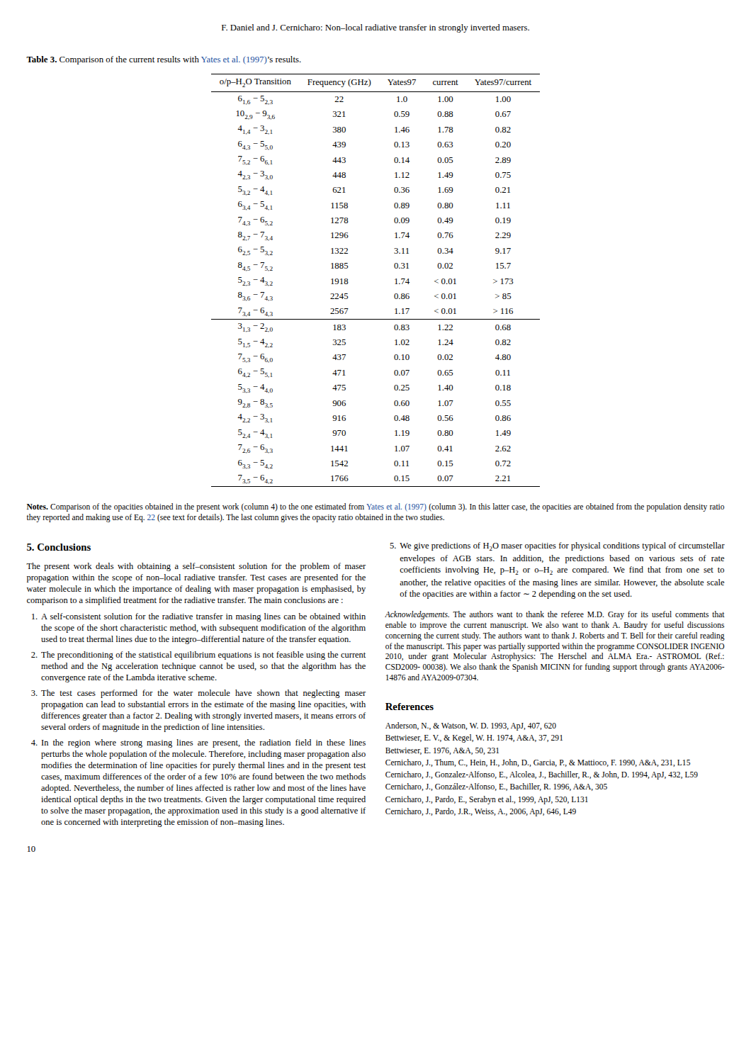F. Daniel and J. Cernicharo: Non–local radiative transfer in strongly inverted masers.
Table 3. Comparison of the current results with Yates et al. (1997)’s results.
| o/p–H 2 O Transition | Frequency (GHz) | Yates97 | current | Yates97/current |
| --- | --- | --- | --- | --- |
| 6 1,6 − 5 2,3 | 22 | 1.0 | 1.00 | 1.00 |
| 10 2,9 − 9 3,6 | 321 | 0.59 | 0.88 | 0.67 |
| 4 1,4 − 3 2,1 | 380 | 1.46 | 1.78 | 0.82 |
| 6 4,3 − 5 5,0 | 439 | 0.13 | 0.63 | 0.20 |
| 7 5,2 − 6 6,1 | 443 | 0.14 | 0.05 | 2.89 |
| 4 2,3 − 3 3,0 | 448 | 1.12 | 1.49 | 0.75 |
| 5 3,2 − 4 4,1 | 621 | 0.36 | 1.69 | 0.21 |
| 6 3,4 − 5 4,1 | 1158 | 0.89 | 0.80 | 1.11 |
| 7 4,3 − 6 5,2 | 1278 | 0.09 | 0.49 | 0.19 |
| 8 2,7 − 7 3,4 | 1296 | 1.74 | 0.76 | 2.29 |
| 6 2,5 − 5 3,2 | 1322 | 3.11 | 0.34 | 9.17 |
| 8 4,5 − 7 5,2 | 1885 | 0.31 | 0.02 | 15.7 |
| 5 2,3 − 4 3,2 | 1918 | 1.74 | < 0.01 | > 173 |
| 8 3,6 − 7 4,3 | 2245 | 0.86 | < 0.01 | > 85 |
| 7 3,4 − 6 4,3 | 2567 | 1.17 | < 0.01 | > 116 |
| 3 1,3 − 2 2,0 | 183 | 0.83 | 1.22 | 0.68 |
| 5 1,5 − 4 2,2 | 325 | 1.02 | 1.24 | 0.82 |
| 7 5,3 − 6 6,0 | 437 | 0.10 | 0.02 | 4.80 |
| 6 4,2 − 5 5,1 | 471 | 0.07 | 0.65 | 0.11 |
| 5 3,3 − 4 4,0 | 475 | 0.25 | 1.40 | 0.18 |
| 9 2,8 − 8 3,5 | 906 | 0.60 | 1.07 | 0.55 |
| 4 2,2 − 3 3,1 | 916 | 0.48 | 0.56 | 0.86 |
| 5 2,4 − 4 3,1 | 970 | 1.19 | 0.80 | 1.49 |
| 7 2,6 − 6 3,3 | 1441 | 1.07 | 0.41 | 2.62 |
| 6 3,3 − 5 4,2 | 1542 | 0.11 | 0.15 | 0.72 |
| 7 3,5 − 6 4,2 | 1766 | 0.15 | 0.07 | 2.21 |
Notes. Comparison of the opacities obtained in the present work (column 4) to the one estimated from Yates et al. (1997) (column 3). In this latter case, the opacities are obtained from the population density ratio they reported and making use of Eq. 22 (see text for details). The last column gives the opacity ratio obtained in the two studies.
5. Conclusions
The present work deals with obtaining a self–consistent solution for the problem of maser propagation within the scope of non–local radiative transfer. Test cases are presented for the water molecule in which the importance of dealing with maser propagation is emphasised, by comparison to a simplified treatment for the radiative transfer. The main conclusions are :
A self-consistent solution for the radiative transfer in masing lines can be obtained within the scope of the short characteristic method, with subsequent modification of the algorithm used to treat thermal lines due to the integro–differential nature of the transfer equation.
The preconditioning of the statistical equilibrium equations is not feasible using the current method and the Ng acceleration technique cannot be used, so that the algorithm has the convergence rate of the Lambda iterative scheme.
The test cases performed for the water molecule have shown that neglecting maser propagation can lead to substantial errors in the estimate of the masing line opacities, with differences greater than a factor 2. Dealing with strongly inverted masers, it means errors of several orders of magnitude in the prediction of line intensities.
In the region where strong masing lines are present, the radiation field in these lines perturbs the whole population of the molecule. Therefore, including maser propagation also modifies the determination of line opacities for purely thermal lines and in the present test cases, maximum differences of the order of a few 10% are found between the two methods adopted. Nevertheless, the number of lines affected is rather low and most of the lines have identical optical depths in the two treatments. Given the larger computational time required to solve the maser propagation, the approximation used in this study is a good alternative if one is concerned with interpreting the emission of non–masing lines.
We give predictions of H2O maser opacities for physical conditions typical of circumstellar envelopes of AGB stars. In addition, the predictions based on various sets of rate coefficients involving He, p–H2 or o–H2 are compared. We find that from one set to another, the relative opacities of the masing lines are similar. However, the absolute scale of the opacities are within a factor ∼ 2 depending on the set used.
Acknowledgements. The authors want to thank the referee M.D. Gray for its useful comments that enable to improve the current manuscript. We also want to thank A. Baudry for useful discussions concerning the current study. The authors want to thank J. Roberts and T. Bell for their careful reading of the manuscript. This paper was partially supported within the programme CONSOLIDER INGENIO 2010, under grant Molecular Astrophysics: The Herschel and ALMA Era.- ASTROMOL (Ref.: CSD2009- 00038). We also thank the Spanish MICINN for funding support through grants AYA2006-14876 and AYA2009-07304.
References
Anderson, N., & Watson, W. D. 1993, ApJ, 407, 620
Bettwieser, E. V., & Kegel, W. H. 1974, A&A, 37, 291
Bettwieser, E. 1976, A&A, 50, 231
Cernicharo, J., Thum, C., Hein, H., John, D., Garcia, P., & Mattioco, F. 1990, A&A, 231, L15
Cernicharo, J., Gonzalez-Alfonso, E., Alcolea, J., Bachiller, R., & John, D. 1994, ApJ, 432, L59
Cernicharo, J., González-Alfonso, E., Bachiller, R. 1996, A&A, 305
Cernicharo, J., Pardo, E., Serabyn et al., 1999, ApJ, 520, L131
Cernicharo, J., Pardo, J.R., Weiss, A., 2006, ApJ, 646, L49
10